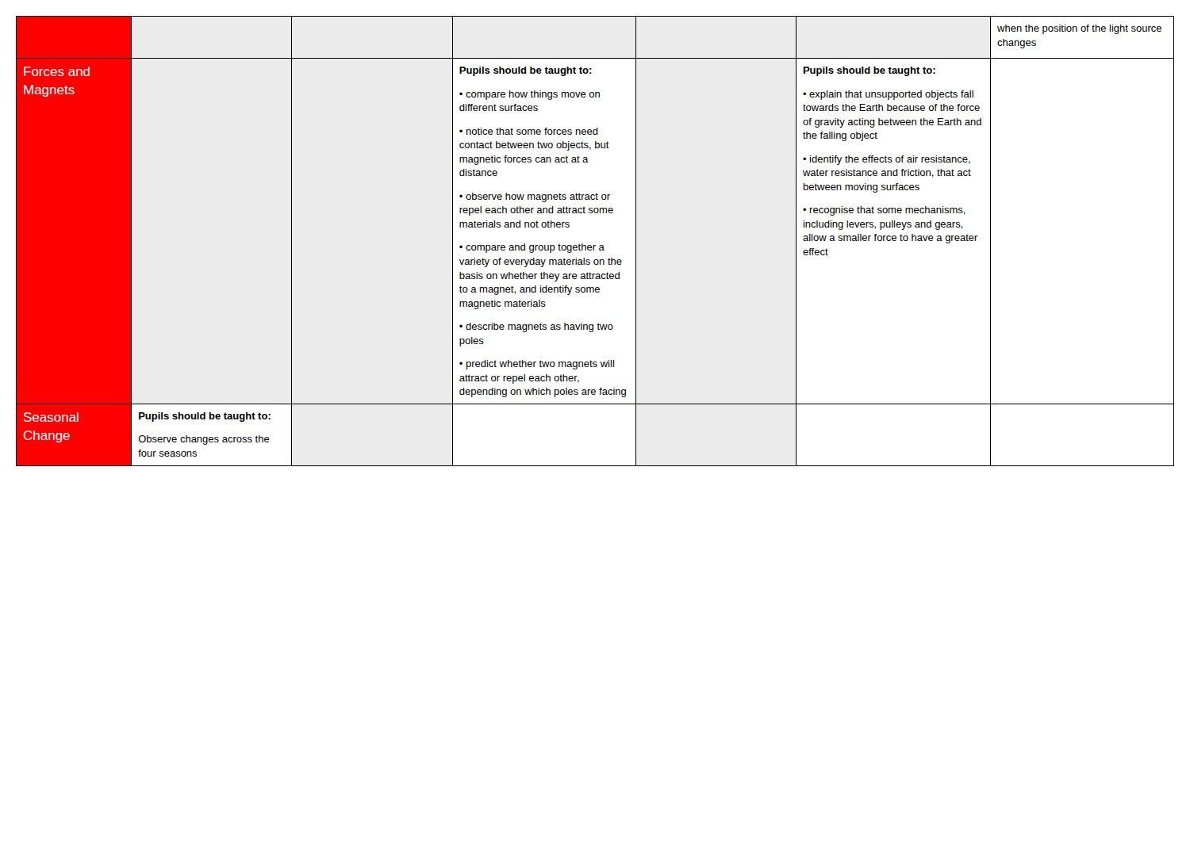| | | | | | | when the position of the light source changes |
| Forces and Magnets | | | Pupils should be taught to: • compare how things move on different surfaces • notice that some forces need contact between two objects, but magnetic forces can act at a distance • observe how magnets attract or repel each other and attract some materials and not others • compare and group together a variety of everyday materials on the basis on whether they are attracted to a magnet, and identify some magnetic materials • describe magnets as having two poles • predict whether two magnets will attract or repel each other, depending on which poles are facing | | Pupils should be taught to: • explain that unsupported objects fall towards the Earth because of the force of gravity acting between the Earth and the falling object • identify the effects of air resistance, water resistance and friction, that act between moving surfaces • recognise that some mechanisms, including levers, pulleys and gears, allow a smaller force to have a greater effect | |
| Seasonal Change | Pupils should be taught to: Observe changes across the four seasons | | | | | |